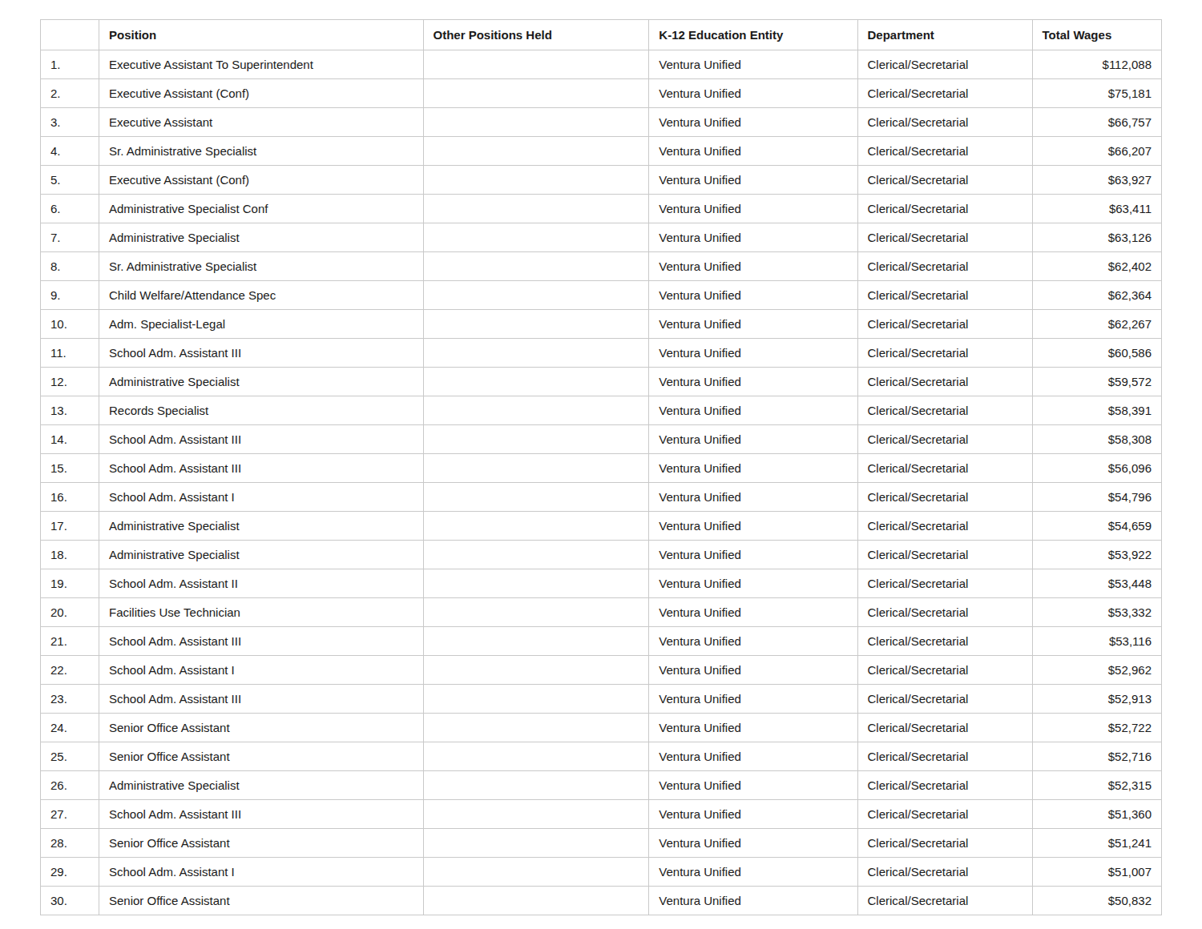| | Position | Other Positions Held | K-12 Education Entity | Department | Total Wages |
| --- | --- | --- | --- | --- | --- |
| 1. | Executive Assistant To Superintendent | | Ventura Unified | Clerical/Secretarial | $112,088 |
| 2. | Executive Assistant (Conf) | | Ventura Unified | Clerical/Secretarial | $75,181 |
| 3. | Executive Assistant | | Ventura Unified | Clerical/Secretarial | $66,757 |
| 4. | Sr. Administrative Specialist | | Ventura Unified | Clerical/Secretarial | $66,207 |
| 5. | Executive Assistant (Conf) | | Ventura Unified | Clerical/Secretarial | $63,927 |
| 6. | Administrative Specialist Conf | | Ventura Unified | Clerical/Secretarial | $63,411 |
| 7. | Administrative Specialist | | Ventura Unified | Clerical/Secretarial | $63,126 |
| 8. | Sr. Administrative Specialist | | Ventura Unified | Clerical/Secretarial | $62,402 |
| 9. | Child Welfare/Attendance Spec | | Ventura Unified | Clerical/Secretarial | $62,364 |
| 10. | Adm. Specialist-Legal | | Ventura Unified | Clerical/Secretarial | $62,267 |
| 11. | School Adm. Assistant III | | Ventura Unified | Clerical/Secretarial | $60,586 |
| 12. | Administrative Specialist | | Ventura Unified | Clerical/Secretarial | $59,572 |
| 13. | Records Specialist | | Ventura Unified | Clerical/Secretarial | $58,391 |
| 14. | School Adm. Assistant III | | Ventura Unified | Clerical/Secretarial | $58,308 |
| 15. | School Adm. Assistant III | | Ventura Unified | Clerical/Secretarial | $56,096 |
| 16. | School Adm. Assistant I | | Ventura Unified | Clerical/Secretarial | $54,796 |
| 17. | Administrative Specialist | | Ventura Unified | Clerical/Secretarial | $54,659 |
| 18. | Administrative Specialist | | Ventura Unified | Clerical/Secretarial | $53,922 |
| 19. | School Adm. Assistant II | | Ventura Unified | Clerical/Secretarial | $53,448 |
| 20. | Facilities Use Technician | | Ventura Unified | Clerical/Secretarial | $53,332 |
| 21. | School Adm. Assistant III | | Ventura Unified | Clerical/Secretarial | $53,116 |
| 22. | School Adm. Assistant I | | Ventura Unified | Clerical/Secretarial | $52,962 |
| 23. | School Adm. Assistant III | | Ventura Unified | Clerical/Secretarial | $52,913 |
| 24. | Senior Office Assistant | | Ventura Unified | Clerical/Secretarial | $52,722 |
| 25. | Senior Office Assistant | | Ventura Unified | Clerical/Secretarial | $52,716 |
| 26. | Administrative Specialist | | Ventura Unified | Clerical/Secretarial | $52,315 |
| 27. | School Adm. Assistant III | | Ventura Unified | Clerical/Secretarial | $51,360 |
| 28. | Senior Office Assistant | | Ventura Unified | Clerical/Secretarial | $51,241 |
| 29. | School Adm. Assistant I | | Ventura Unified | Clerical/Secretarial | $51,007 |
| 30. | Senior Office Assistant | | Ventura Unified | Clerical/Secretarial | $50,832 |